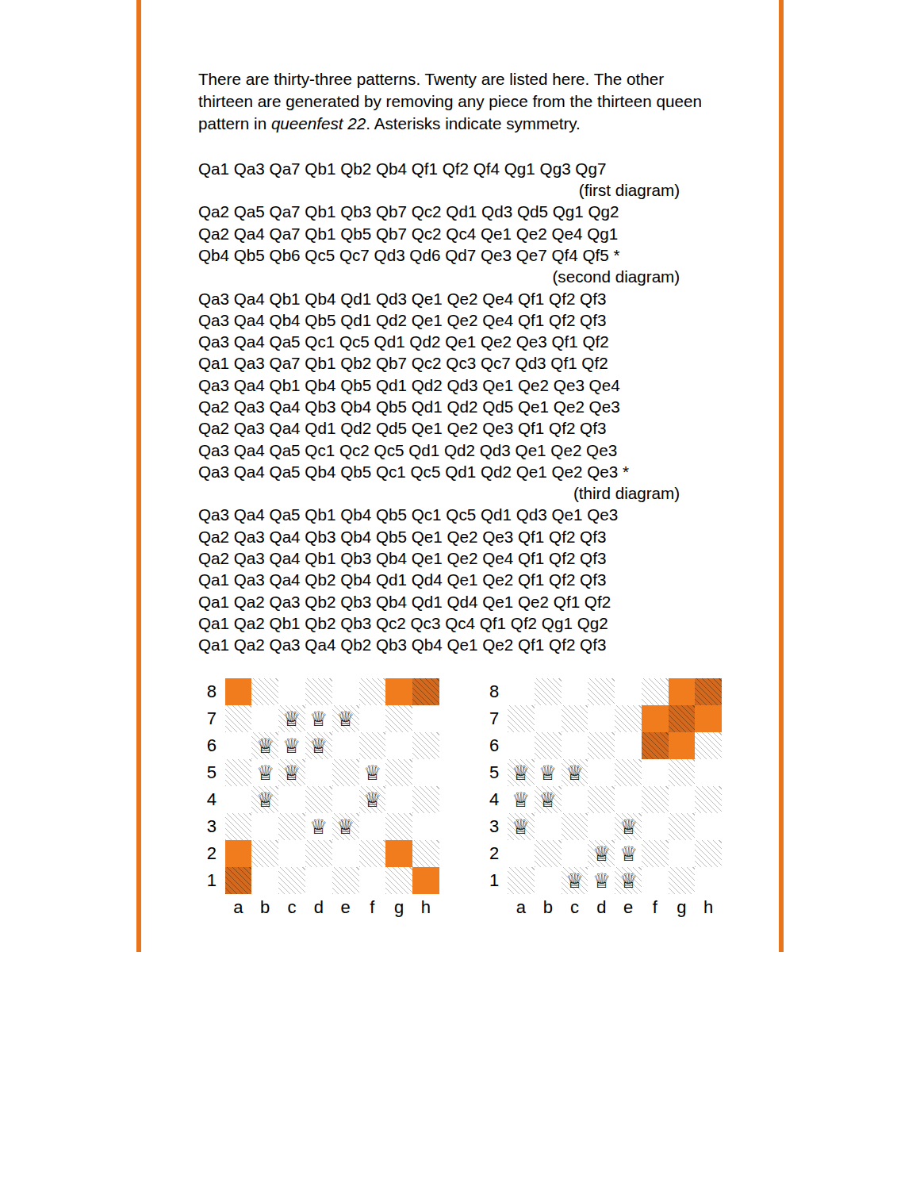There are thirty-three patterns. Twenty are listed here. The other thirteen are generated by removing any piece from the thirteen queen pattern in queenfest 22. Asterisks indicate symmetry.
Qa1 Qa3 Qa7 Qb1 Qb2 Qb4 Qf1 Qf2 Qf4 Qg1 Qg3 Qg7
(first diagram)
Qa2 Qa5 Qa7 Qb1 Qb3 Qb7 Qc2 Qd1 Qd3 Qd5 Qg1 Qg2
Qa2 Qa4 Qa7 Qb1 Qb5 Qb7 Qc2 Qc4 Qe1 Qe2 Qe4 Qg1
Qb4 Qb5 Qb6 Qc5 Qc7 Qd3 Qd6 Qd7 Qe3 Qe7 Qf4 Qf5 *
(second diagram)
Qa3 Qa4 Qb1 Qb4 Qd1 Qd3 Qe1 Qe2 Qe4 Qf1 Qf2 Qf3
Qa3 Qa4 Qb4 Qb5 Qd1 Qd2 Qe1 Qe2 Qe4 Qf1 Qf2 Qf3
Qa3 Qa4 Qa5 Qc1 Qc5 Qd1 Qd2 Qe1 Qe2 Qe3 Qf1 Qf2
Qa1 Qa3 Qa7 Qb1 Qb2 Qb7 Qc2 Qc3 Qc7 Qd3 Qf1 Qf2
Qa3 Qa4 Qb1 Qb4 Qb5 Qd1 Qd2 Qd3 Qe1 Qe2 Qe3 Qe4
Qa2 Qa3 Qa4 Qb3 Qb4 Qb5 Qd1 Qd2 Qd5 Qe1 Qe2 Qe3
Qa2 Qa3 Qa4 Qd1 Qd2 Qd5 Qe1 Qe2 Qe3 Qf1 Qf2 Qf3
Qa3 Qa4 Qa5 Qc1 Qc2 Qc5 Qd1 Qd2 Qd3 Qe1 Qe2 Qe3
Qa3 Qa4 Qa5 Qb4 Qb5 Qc1 Qc5 Qd1 Qd2 Qe1 Qe2 Qe3 *
(third diagram)
Qa3 Qa4 Qa5 Qb1 Qb4 Qb5 Qc1 Qc5 Qd1 Qd3 Qe1 Qe3
Qa2 Qa3 Qa4 Qb3 Qb4 Qb5 Qe1 Qe2 Qe3 Qf1 Qf2 Qf3
Qa2 Qa3 Qa4 Qb1 Qb3 Qb4 Qe1 Qe2 Qe4 Qf1 Qf2 Qf3
Qa1 Qa3 Qa4 Qb2 Qb4 Qd1 Qd4 Qe1 Qe2 Qf1 Qf2 Qf3
Qa1 Qa2 Qa3 Qb2 Qb3 Qb4 Qd1 Qd4 Qe1 Qe2 Qf1 Qf2
Qa1 Qa2 Qb1 Qb2 Qb3 Qc2 Qc3 Qc4 Qf1 Qf2 Qg1 Qg2
Qa1 Qa2 Qa3 Qa4 Qb2 Qb3 Qb4 Qe1 Qe2 Qf1 Qf2 Qf3
| 8 | | | | | | | | |
| 7 | | | ♕ | ♕ | ♕ | | | |
| 6 | | ♕ | ♕ | ♕ | | | | |
| 5 | | ♕ | ♕ | | | ♕ | | |
| 4 | | ♕ | | | | ♕ | | |
| 3 | | | | ♕ | ♕ | | | |
| 2 | | | | | | | | |
| 1 | | | | | | | | |
| | a | b | c | d | e | f | g | h |
| 8 | | | | | | | | |
| 7 | | | | | | | | |
| 6 | | | | | | | | |
| 5 | ♕ | ♕ | ♕ | | | | | |
| 4 | ♕ | ♕ | | | | | | |
| 3 | ♕ | | | | ♕ | | | |
| 2 | | | | ♕ | ♕ | | | |
| 1 | | | ♕ | ♕ | ♕ | | | |
| | a | b | c | d | e | f | g | h |